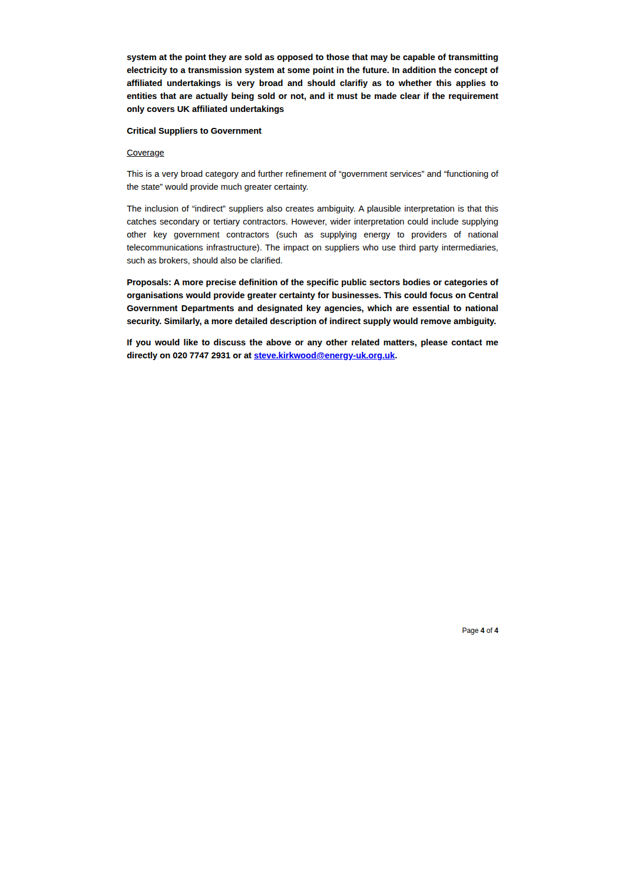system at the point they are sold as opposed to those that may be capable of transmitting electricity to a transmission system at some point in the future. In addition the concept of affiliated undertakings is very broad and should clarifiy as to whether this applies to entities that are actually being sold or not, and it must be made clear if the requirement only covers UK affiliated undertakings
Critical Suppliers to Government
Coverage
This is a very broad category and further refinement of “government services” and “functioning of the state” would provide much greater certainty.
The inclusion of “indirect” suppliers also creates ambiguity. A plausible interpretation is that this catches secondary or tertiary contractors. However, wider interpretation could include supplying other key government contractors (such as supplying energy to providers of national telecommunications infrastructure). The impact on suppliers who use third party intermediaries, such as brokers, should also be clarified.
Proposals: A more precise definition of the specific public sectors bodies or categories of organisations would provide greater certainty for businesses. This could focus on Central Government Departments and designated key agencies, which are essential to national security. Similarly, a more detailed description of indirect supply would remove ambiguity.
If you would like to discuss the above or any other related matters, please contact me directly on 020 7747 2931 or at steve.kirkwood@energy-uk.org.uk.
Page 4 of 4